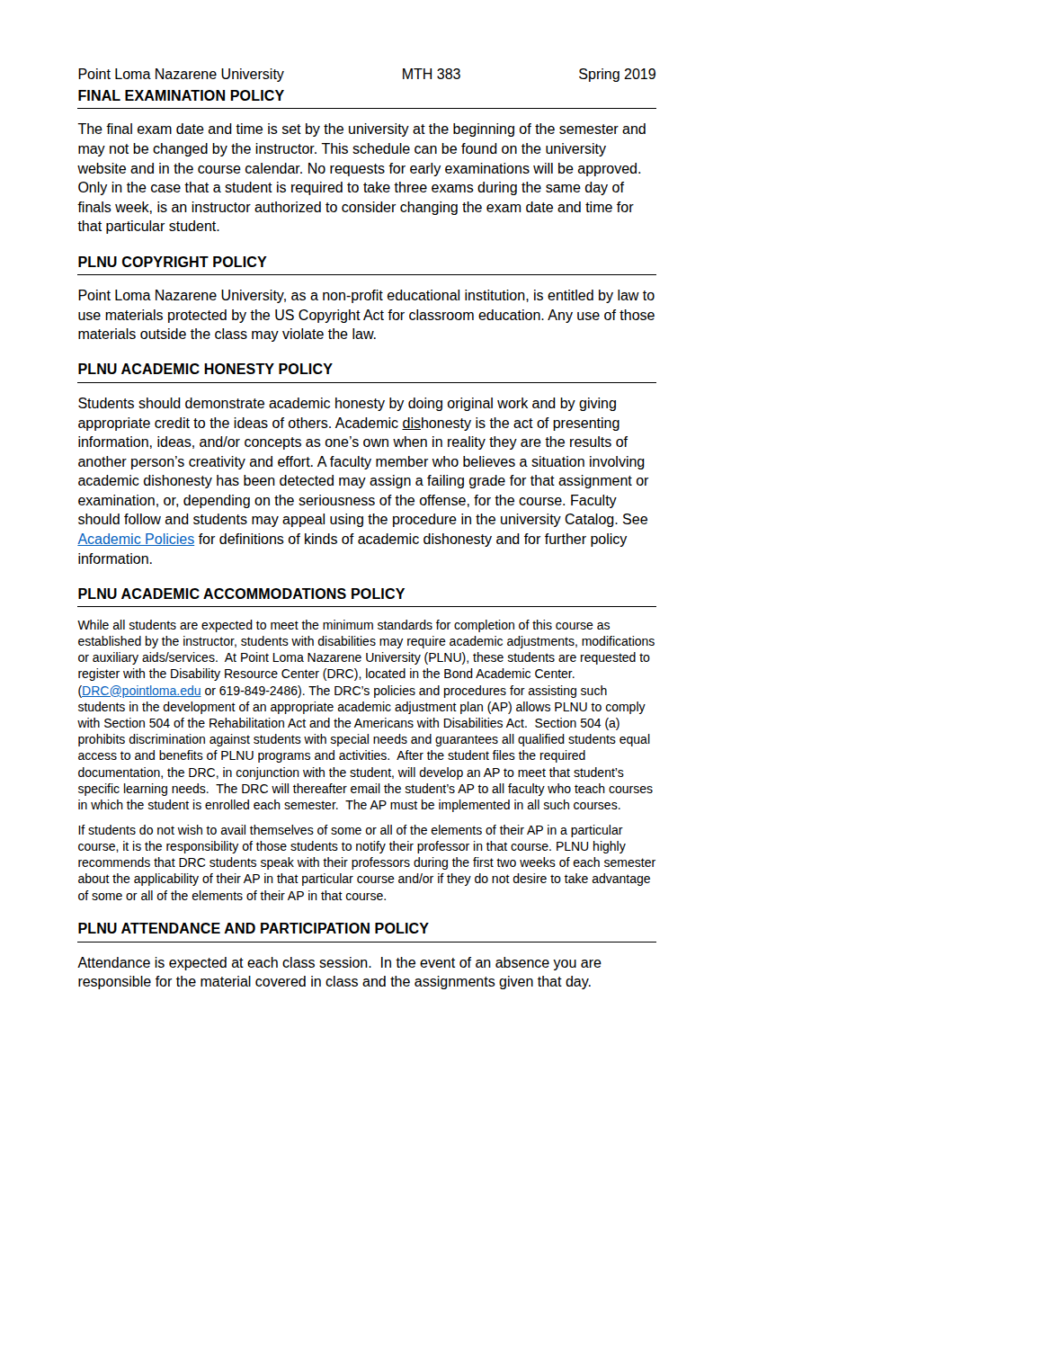Point Loma Nazarene University MTH 383 Spring 2019
Final Examination Policy
The final exam date and time is set by the university at the beginning of the semester and may not be changed by the instructor. This schedule can be found on the university website and in the course calendar. No requests for early examinations will be approved. Only in the case that a student is required to take three exams during the same day of finals week, is an instructor authorized to consider changing the exam date and time for that particular student.
PLNU Copyright Policy
Point Loma Nazarene University, as a non-profit educational institution, is entitled by law to use materials protected by the US Copyright Act for classroom education. Any use of those materials outside the class may violate the law.
PLNU Academic Honesty Policy
Students should demonstrate academic honesty by doing original work and by giving appropriate credit to the ideas of others. Academic dishonesty is the act of presenting information, ideas, and/or concepts as one’s own when in reality they are the results of another person’s creativity and effort. A faculty member who believes a situation involving academic dishonesty has been detected may assign a failing grade for that assignment or examination, or, depending on the seriousness of the offense, for the course. Faculty should follow and students may appeal using the procedure in the university Catalog. See Academic Policies for definitions of kinds of academic dishonesty and for further policy information.
PLNU Academic Accommodations Policy
While all students are expected to meet the minimum standards for completion of this course as established by the instructor, students with disabilities may require academic adjustments, modifications or auxiliary aids/services. At Point Loma Nazarene University (PLNU), these students are requested to register with the Disability Resource Center (DRC), located in the Bond Academic Center. (DRC@pointloma.edu or 619-849-2486). The DRC’s policies and procedures for assisting such students in the development of an appropriate academic adjustment plan (AP) allows PLNU to comply with Section 504 of the Rehabilitation Act and the Americans with Disabilities Act. Section 504 (a) prohibits discrimination against students with special needs and guarantees all qualified students equal access to and benefits of PLNU programs and activities. After the student files the required documentation, the DRC, in conjunction with the student, will develop an AP to meet that student’s specific learning needs. The DRC will thereafter email the student’s AP to all faculty who teach courses in which the student is enrolled each semester. The AP must be implemented in all such courses.
If students do not wish to avail themselves of some or all of the elements of their AP in a particular course, it is the responsibility of those students to notify their professor in that course. PLNU highly recommends that DRC students speak with their professors during the first two weeks of each semester about the applicability of their AP in that particular course and/or if they do not desire to take advantage of some or all of the elements of their AP in that course.
PLNU Attendance and Participation Policy
Attendance is expected at each class session. In the event of an absence you are responsible for the material covered in class and the assignments given that day.